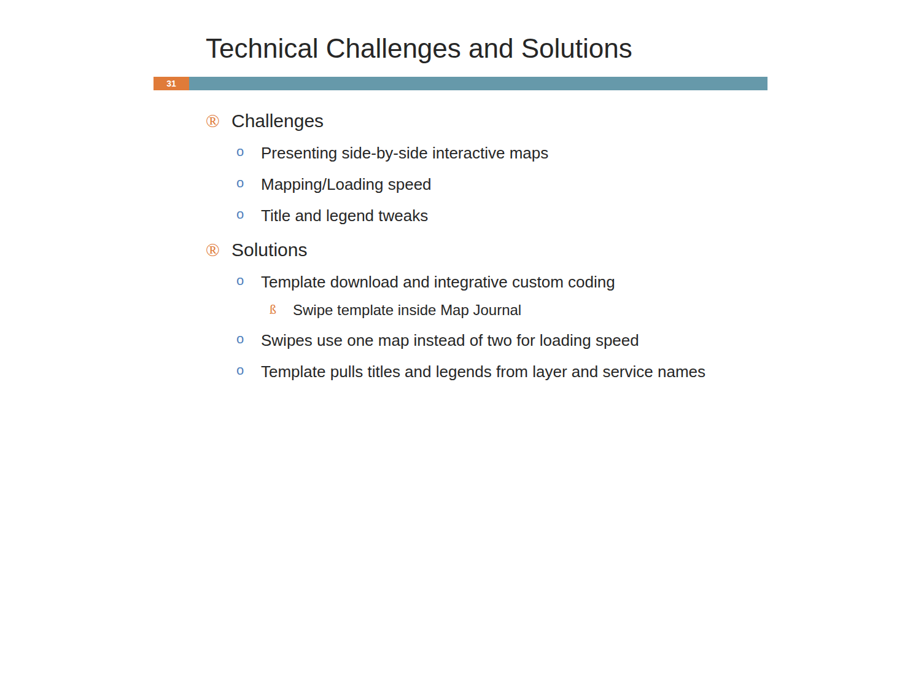Technical Challenges and Solutions
31
®Challenges
o Presenting side-by-side interactive maps
o Mapping/Loading speed
o Title and legend tweaks
®Solutions
o Template download and integrative custom coding
ß Swipe template inside Map Journal
o Swipes use one map instead of two for loading speed
o Template pulls titles and legends from layer and service names